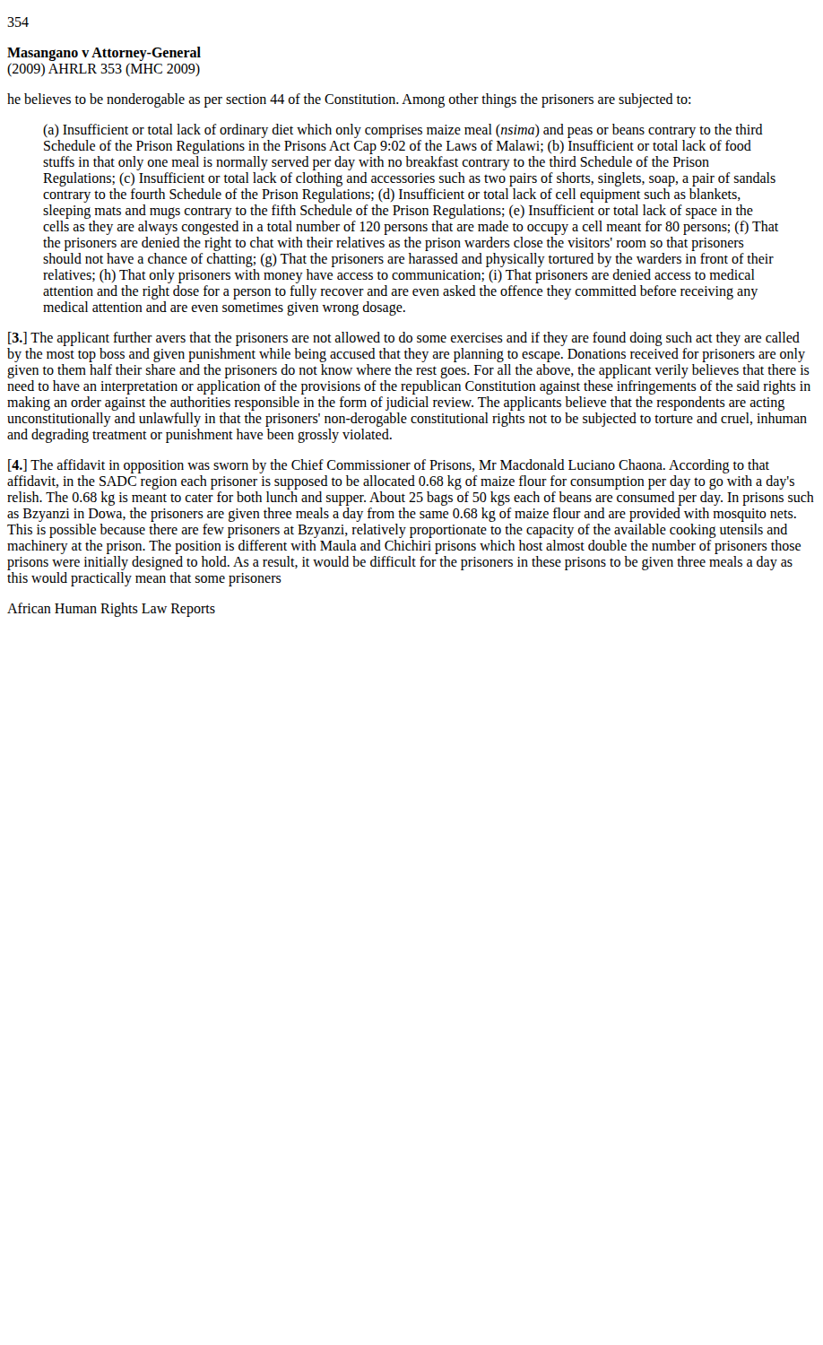354
Masangano v Attorney-General
(2009) AHRLR 353 (MHC 2009)
he believes to be nonderogable as per section 44 of the Constitution. Among other things the prisoners are subjected to:
(a) Insufficient or total lack of ordinary diet which only comprises maize meal (nsima) and peas or beans contrary to the third Schedule of the Prison Regulations in the Prisons Act Cap 9:02 of the Laws of Malawi; (b) Insufficient or total lack of food stuffs in that only one meal is normally served per day with no breakfast contrary to the third Schedule of the Prison Regulations; (c) Insufficient or total lack of clothing and accessories such as two pairs of shorts, singlets, soap, a pair of sandals contrary to the fourth Schedule of the Prison Regulations; (d) Insufficient or total lack of cell equipment such as blankets, sleeping mats and mugs contrary to the fifth Schedule of the Prison Regulations; (e) Insufficient or total lack of space in the cells as they are always congested in a total number of 120 persons that are made to occupy a cell meant for 80 persons; (f) That the prisoners are denied the right to chat with their relatives as the prison warders close the visitors' room so that prisoners should not have a chance of chatting; (g) That the prisoners are harassed and physically tortured by the warders in front of their relatives; (h) That only prisoners with money have access to communication; (i) That prisoners are denied access to medical attention and the right dose for a person to fully recover and are even asked the offence they committed before receiving any medical attention and are even sometimes given wrong dosage.
[3.] The applicant further avers that the prisoners are not allowed to do some exercises and if they are found doing such act they are called by the most top boss and given punishment while being accused that they are planning to escape. Donations received for prisoners are only given to them half their share and the prisoners do not know where the rest goes. For all the above, the applicant verily believes that there is need to have an interpretation or application of the provisions of the republican Constitution against these infringements of the said rights in making an order against the authorities responsible in the form of judicial review. The applicants believe that the respondents are acting unconstitutionally and unlawfully in that the prisoners' non-derogable constitutional rights not to be subjected to torture and cruel, inhuman and degrading treatment or punishment have been grossly violated.
[4.] The affidavit in opposition was sworn by the Chief Commissioner of Prisons, Mr Macdonald Luciano Chaona. According to that affidavit, in the SADC region each prisoner is supposed to be allocated 0.68 kg of maize flour for consumption per day to go with a day's relish. The 0.68 kg is meant to cater for both lunch and supper. About 25 bags of 50 kgs each of beans are consumed per day. In prisons such as Bzyanzi in Dowa, the prisoners are given three meals a day from the same 0.68 kg of maize flour and are provided with mosquito nets. This is possible because there are few prisoners at Bzyanzi, relatively proportionate to the capacity of the available cooking utensils and machinery at the prison. The position is different with Maula and Chichiri prisons which host almost double the number of prisoners those prisons were initially designed to hold. As a result, it would be difficult for the prisoners in these prisons to be given three meals a day as this would practically mean that some prisoners
African Human Rights Law Reports